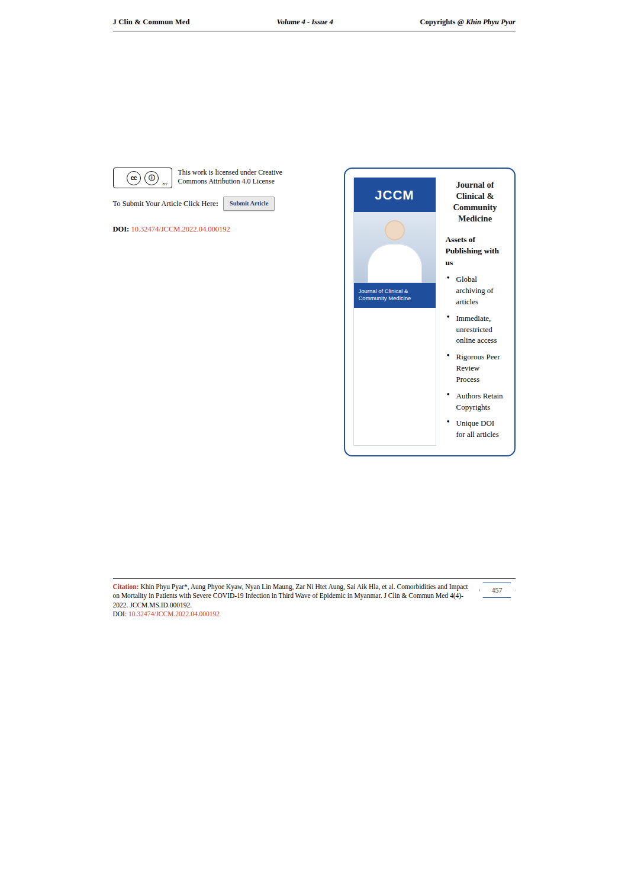J Clin & Commun Med
Volume 4 - Issue 4
Copyrights @ Khin Phyu Pyar
cc
ⓘ
BY
This work is licensed under Creative
Commons Attribution 4.0 License
To Submit Your Article Click Here: Submit Article
DOI: 10.32474/JCCM.2022.04.000192
JCCM
Journal of Clinical &
Community Medicine
Journal of Clinical &
Community Medicine
Assets of Publishing with us
Global archiving of articles
Immediate, unrestricted online access
Rigorous Peer Review Process
Authors Retain Copyrights
Unique DOI for all articles
Citation: Khin Phyu Pyar*, Aung Phyoe Kyaw, Nyan Lin Maung, Zar Ni Htet Aung, Sai Aik Hla, et al. Comorbidities and Impact on Mortality in Patients with Severe COVID-19 Infection in Third Wave of Epidemic in Myanmar. J Clin & Commun Med 4(4)- 2022. JCCM.MS.ID.000192.
DOI: 10.32474/JCCM.2022.04.000192
457